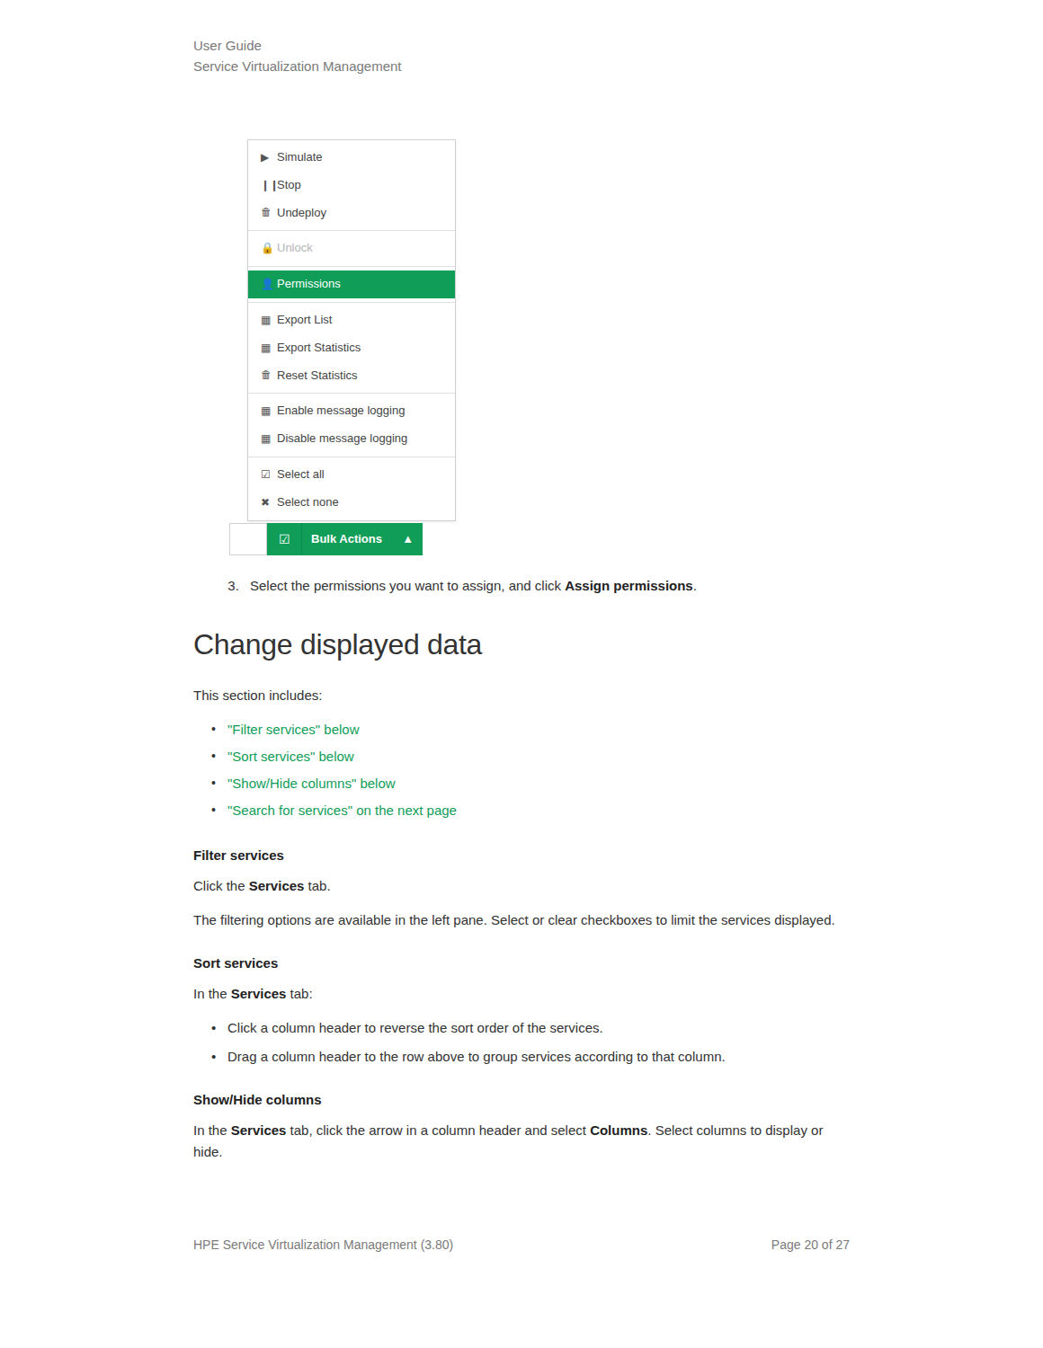User Guide
Service Virtualization Management
▶Simulate
❙❙Stop
🗑Undeploy
🔒Unlock
👤Permissions
▦Export List
▦Export Statistics
🗑Reset Statistics
▦Enable message logging
▦Disable message logging
☑Select all
✖Select none
☑
Bulk Actions▲
Select the permissions you want to assign, and click Assign permissions.
Change displayed data
This section includes:
"Filter services" below
"Sort services" below
"Show/Hide columns" below
"Search for services" on the next page
Filter services
Click the Services tab.
The filtering options are available in the left pane. Select or clear checkboxes to limit the services displayed.
Sort services
In the Services tab:
Click a column header to reverse the sort order of the services.
Drag a column header to the row above to group services according to that column.
Show/Hide columns
In the Services tab, click the arrow in a column header and select Columns. Select columns to display or hide.
HPE Service Virtualization Management (3.80) Page 20 of 27